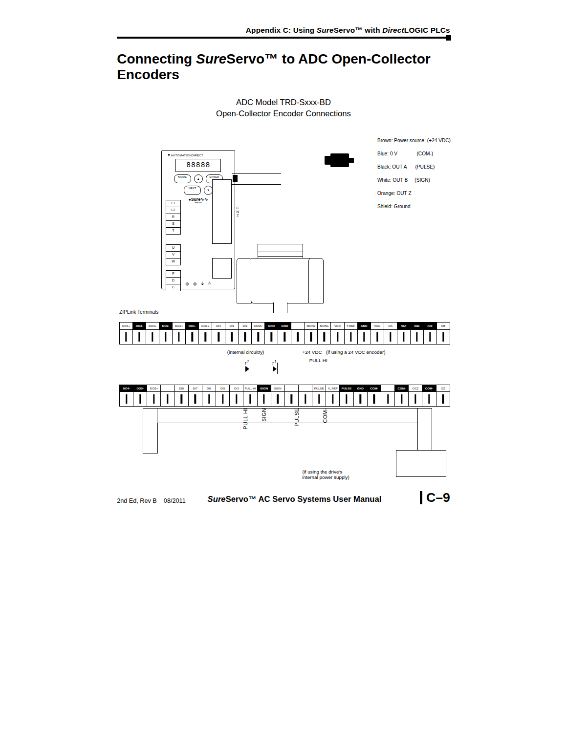Appendix C: Using Sure Servo™ with Direct LOGIC PLCs
Connecting Sure Servo™ to ADC Open-Collector Encoders
ADC Model TRD-Sxxx-BD
Open-Collector Encoder Connections
▼AUTOMATIONDIRECT
88888
MODE ▲ ENTER
NEXT ▼
●Sure∿∿servo
L1
L2
R
S
T
U
V
W
P
D
C
C
N
2
C
N
3
⊕⊕⏚⚠
Brown: Power source (+24 VDC)
Blue: 0 V (COM-)
Black: OUT A (PULSE)
White: OUT B (SIGN)
Orange: OUT Z
Shield: Ground
ZIPLink Terminals
| DO4+ | DO3- | DO3+ | DO2- | DO2+ | DO1- | DO1+ | DI4 | DI1 | DI2 | COM+ | GND | GND | | MON2 | MON1 | VDD | T-REF | GND | VCC | OA | /OA | /OB | /OZ | OB |
+24 VDC (if using a 24 VDC encoder)
PULL HI
(internal circuitry)
↗↗
↗↗
| DO4- | DO5- | DO5+ | | DI8 | DI7 | DI6 | DI5 | DI3 | PULL HI | /SIGN | SIGN | | | PULSE | V_REF | PULSE | GND | COM- | | COM- | OCZ | COM- | OZ |
PULL HI SIGN PULSE COM-
(if using the drive’s
internal power supply)
2nd Ed, Rev B 08/2011
Sure Servo™ AC Servo Systems User Manual
C–9